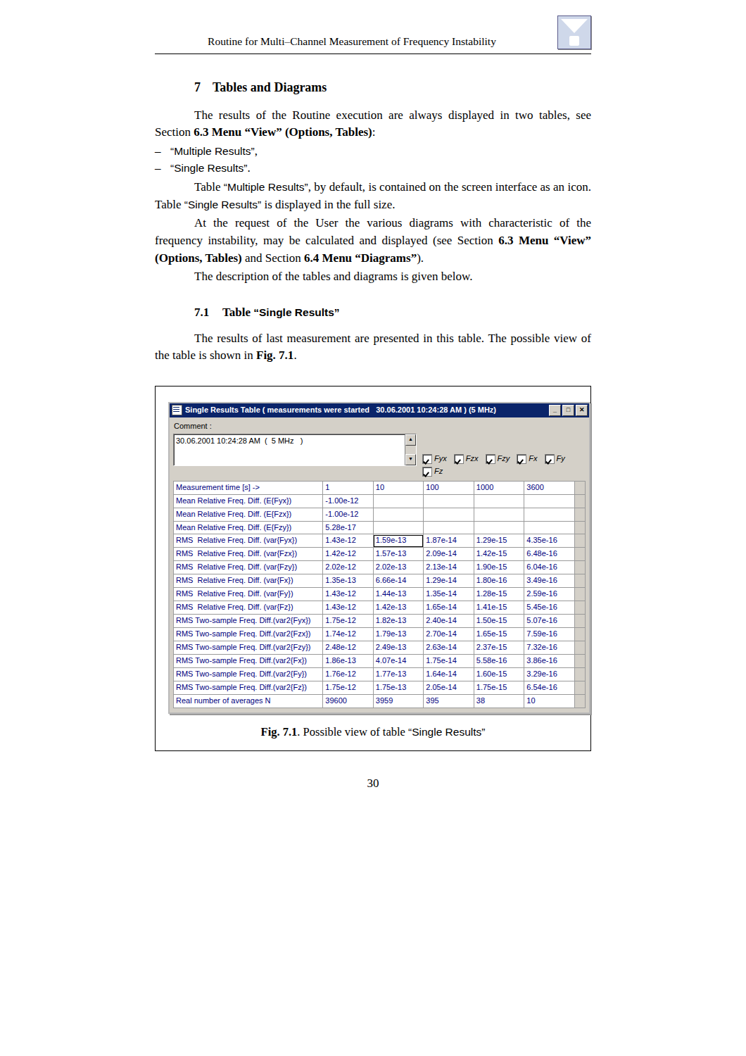Routine for Multi–Channel Measurement of Frequency Instability
7 Tables and Diagrams
The results of the Routine execution are always displayed in two tables, see Section 6.3 Menu “View” (Options, Tables):
“Multiple Results”,
“Single Results”.
Table “Multiple Results”, by default, is contained on the screen interface as an icon. Table “Single Results” is displayed in the full size.
At the request of the User the various diagrams with characteristic of the frequency instability, may be calculated and displayed (see Section 6.3 Menu “View” (Options, Tables) and Section 6.4 Menu “Diagrams”).
The description of the tables and diagrams is given below.
7.1 Table “Single Results”
The results of last measurement are presented in this table. The possible view of the table is shown in Fig. 7.1.
Single Results Table ( measurements were started 30.06.2001 10:24:28 AM ) (5 MHz)
_
□
✕
Comment :
30.06.2001 10:24:28 AM ( 5 MHz )
▲
▼
Fyx Fzx Fzy Fx Fy Fz
| Measurement time [s] -> | 1 | 10 | 100 | 1000 | 3600 | |
| Mean Relative Freq. Diff. (E{Fyx}) | -1.00e-12 | | | | | |
| Mean Relative Freq. Diff. (E{Fzx}) | -1.00e-12 | | | | | |
| Mean Relative Freq. Diff. (E{Fzy}) | 5.28e-17 | | | | | |
| RMS Relative Freq. Diff. (var{Fyx}) | 1.43e-12 | 1.59e-13 | 1.87e-14 | 1.29e-15 | 4.35e-16 | |
| RMS Relative Freq. Diff. (var{Fzx}) | 1.42e-12 | 1.57e-13 | 2.09e-14 | 1.42e-15 | 6.48e-16 | |
| RMS Relative Freq. Diff. (var{Fzy}) | 2.02e-12 | 2.02e-13 | 2.13e-14 | 1.90e-15 | 6.04e-16 | |
| RMS Relative Freq. Diff. (var{Fx}) | 1.35e-13 | 6.66e-14 | 1.29e-14 | 1.80e-16 | 3.49e-16 | |
| RMS Relative Freq. Diff. (var{Fy}) | 1.43e-12 | 1.44e-13 | 1.35e-14 | 1.28e-15 | 2.59e-16 | |
| RMS Relative Freq. Diff. (var{Fz}) | 1.43e-12 | 1.42e-13 | 1.65e-14 | 1.41e-15 | 5.45e-16 | |
| RMS Two-sample Freq. Diff.(var2{Fyx}) | 1.75e-12 | 1.82e-13 | 2.40e-14 | 1.50e-15 | 5.07e-16 | |
| RMS Two-sample Freq. Diff.(var2{Fzx}) | 1.74e-12 | 1.79e-13 | 2.70e-14 | 1.65e-15 | 7.59e-16 | |
| RMS Two-sample Freq. Diff.(var2{Fzy}) | 2.48e-12 | 2.49e-13 | 2.63e-14 | 2.37e-15 | 7.32e-16 | |
| RMS Two-sample Freq. Diff.(var2{Fx}) | 1.86e-13 | 4.07e-14 | 1.75e-14 | 5.58e-16 | 3.86e-16 | |
| RMS Two-sample Freq. Diff.(var2{Fy}) | 1.76e-12 | 1.77e-13 | 1.64e-14 | 1.60e-15 | 3.29e-16 | |
| RMS Two-sample Freq. Diff.(var2{Fz}) | 1.75e-12 | 1.75e-13 | 2.05e-14 | 1.75e-15 | 6.54e-16 | |
| Real number of averages N | 39600 | 3959 | 395 | 38 | 10 | |
Fig. 7.1. Possible view of table “Single Results”
30